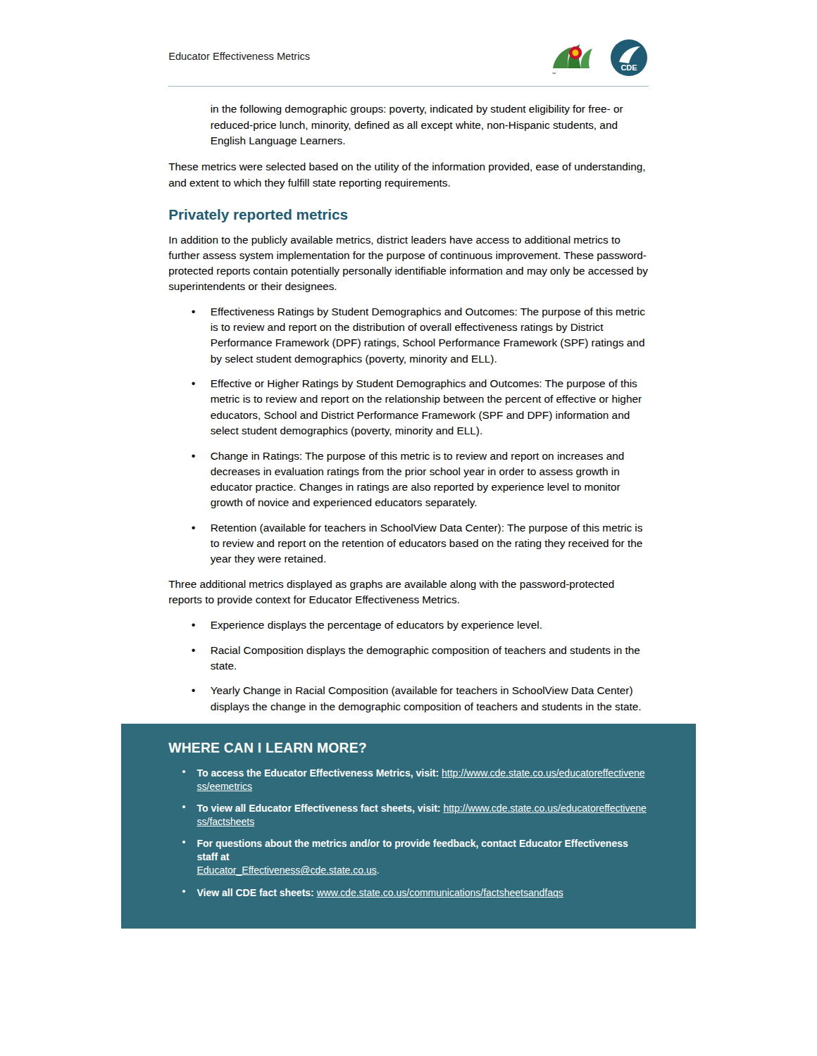Educator Effectiveness Metrics
™
CDE
in the following demographic groups: poverty, indicated by student eligibility for free- or reduced-price lunch, minority, defined as all except white, non-Hispanic students, and English Language Learners.
These metrics were selected based on the utility of the information provided, ease of understanding, and extent to which they fulfill state reporting requirements.
Privately reported metrics
In addition to the publicly available metrics, district leaders have access to additional metrics to further assess system implementation for the purpose of continuous improvement. These password-protected reports contain potentially personally identifiable information and may only be accessed by superintendents or their designees.
Effectiveness Ratings by Student Demographics and Outcomes: The purpose of this metric is to review and report on the distribution of overall effectiveness ratings by District Performance Framework (DPF) ratings, School Performance Framework (SPF) ratings and by select student demographics (poverty, minority and ELL).
Effective or Higher Ratings by Student Demographics and Outcomes: The purpose of this metric is to review and report on the relationship between the percent of effective or higher educators, School and District Performance Framework (SPF and DPF) information and select student demographics (poverty, minority and ELL).
Change in Ratings: The purpose of this metric is to review and report on increases and decreases in evaluation ratings from the prior school year in order to assess growth in educator practice. Changes in ratings are also reported by experience level to monitor growth of novice and experienced educators separately.
Retention (available for teachers in SchoolView Data Center): The purpose of this metric is to review and report on the retention of educators based on the rating they received for the year they were retained.
Three additional metrics displayed as graphs are available along with the password-protected reports to provide context for Educator Effectiveness Metrics.
Experience displays the percentage of educators by experience level.
Racial Composition displays the demographic composition of teachers and students in the state.
Yearly Change in Racial Composition (available for teachers in SchoolView Data Center) displays the change in the demographic composition of teachers and students in the state.
WHERE CAN I LEARN MORE?
To access the Educator Effectiveness Metrics, visit: http://www.cde.state.co.us/educatoreffectiveness/eemetrics
To view all Educator Effectiveness fact sheets, visit: http://www.cde.state.co.us/educatoreffectiveness/factsheets
For questions about the metrics and/or to provide feedback, contact Educator Effectiveness staff at
Educator_Effectiveness@cde.state.co.us.
View all CDE fact sheets: www.cde.state.co.us/communications/factsheetsandfaqs